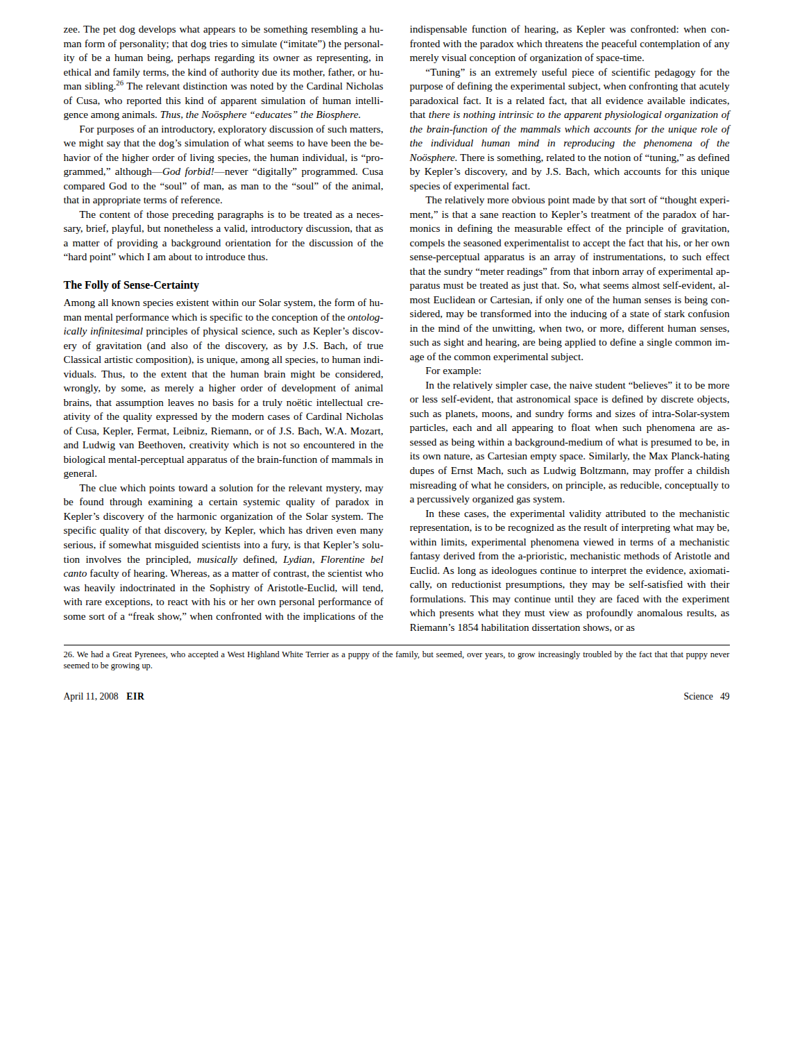zee. The pet dog develops what appears to be something resembling a human form of personality; that dog tries to simulate (“imitate”) the personality of be a human being, perhaps regarding its owner as representing, in ethical and family terms, the kind of authority due its mother, father, or human sibling.26 The relevant distinction was noted by the Cardinal Nicholas of Cusa, who reported this kind of apparent simulation of human intelligence among animals. Thus, the Noösphere “educates” the Biosphere.
For purposes of an introductory, exploratory discussion of such matters, we might say that the dog’s simulation of what seems to have been the behavior of the higher order of living species, the human individual, is “programmed,” although—God forbid!—never “digitally” programmed. Cusa compared God to the “soul” of man, as man to the “soul” of the animal, that in appropriate terms of reference.
The content of those preceding paragraphs is to be treated as a necessary, brief, playful, but nonetheless a valid, introductory discussion, that as a matter of providing a background orientation for the discussion of the “hard point” which I am about to introduce thus.
The Folly of Sense-Certainty
Among all known species existent within our Solar system, the form of human mental performance which is specific to the conception of the ontologically infinitesimal principles of physical science, such as Kepler’s discovery of gravitation (and also of the discovery, as by J.S. Bach, of true Classical artistic composition), is unique, among all species, to human individuals. Thus, to the extent that the human brain might be considered, wrongly, by some, as merely a higher order of development of animal brains, that assumption leaves no basis for a truly noëtic intellectual creativity of the quality expressed by the modern cases of Cardinal Nicholas of Cusa, Kepler, Fermat, Leibniz, Riemann, or of J.S. Bach, W.A. Mozart, and Ludwig van Beethoven, creativity which is not so encountered in the biological mental-perceptual apparatus of the brain-function of mammals in general.
The clue which points toward a solution for the relevant mystery, may be found through examining a certain systemic quality of paradox in Kepler’s discovery of the harmonic organization of the Solar system. The specific quality of that discovery, by Kepler, which has driven even many serious, if somewhat misguided scientists into a fury, is that Kepler’s solution involves the principled, musically defined, Lydian, Florentine bel canto faculty of hearing. Whereas, as a matter of contrast, the scientist who was heavily indoctrinated in the Sophistry of Aristotle-Euclid, will tend, with rare exceptions, to react with his or her own personal performance of some sort of a “freak show,” when confronted with the implications of the indispensable function of hearing, as Kepler was confronted: when confronted with the paradox which threatens the peaceful contemplation of any merely visual conception of organization of space-time.
“Tuning” is an extremely useful piece of scientific pedagogy for the purpose of defining the experimental subject, when confronting that acutely paradoxical fact. It is a related fact, that all evidence available indicates, that there is nothing intrinsic to the apparent physiological organization of the brain-function of the mammals which accounts for the unique role of the individual human mind in reproducing the phenomena of the Noösphere. There is something, related to the notion of “tuning,” as defined by Kepler’s discovery, and by J.S. Bach, which accounts for this unique species of experimental fact.
The relatively more obvious point made by that sort of “thought experiment,” is that a sane reaction to Kepler’s treatment of the paradox of harmonics in defining the measurable effect of the principle of gravitation, compels the seasoned experimentalist to accept the fact that his, or her own sense-perceptual apparatus is an array of instrumentations, to such effect that the sundry “meter readings” from that inborn array of experimental apparatus must be treated as just that. So, what seems almost self-evident, almost Euclidean or Cartesian, if only one of the human senses is being considered, may be transformed into the inducing of a state of stark confusion in the mind of the unwitting, when two, or more, different human senses, such as sight and hearing, are being applied to define a single common image of the common experimental subject.
For example:
In the relatively simpler case, the naive student “believes” it to be more or less self-evident, that astronomical space is defined by discrete objects, such as planets, moons, and sundry forms and sizes of intra-Solar-system particles, each and all appearing to float when such phenomena are assessed as being within a background-medium of what is presumed to be, in its own nature, as Cartesian empty space. Similarly, the Max Planck-hating dupes of Ernst Mach, such as Ludwig Boltzmann, may proffer a childish misreading of what he considers, on principle, as reducible, conceptually to a percussively organized gas system.
In these cases, the experimental validity attributed to the mechanistic representation, is to be recognized as the result of interpreting what may be, within limits, experimental phenomena viewed in terms of a mechanistic fantasy derived from the a-prioristic, mechanistic methods of Aristotle and Euclid. As long as ideologues continue to interpret the evidence, axiomatically, on reductionist presumptions, they may be self-satisfied with their formulations. This may continue until they are faced with the experiment which presents what they must view as profoundly anomalous results, as Riemann’s 1854 habilitation dissertation shows, or as
26. We had a Great Pyrenees, who accepted a West Highland White Terrier as a puppy of the family, but seemed, over years, to grow increasingly troubled by the fact that that puppy never seemed to be growing up.
April 11, 2008 EIR
Science 49